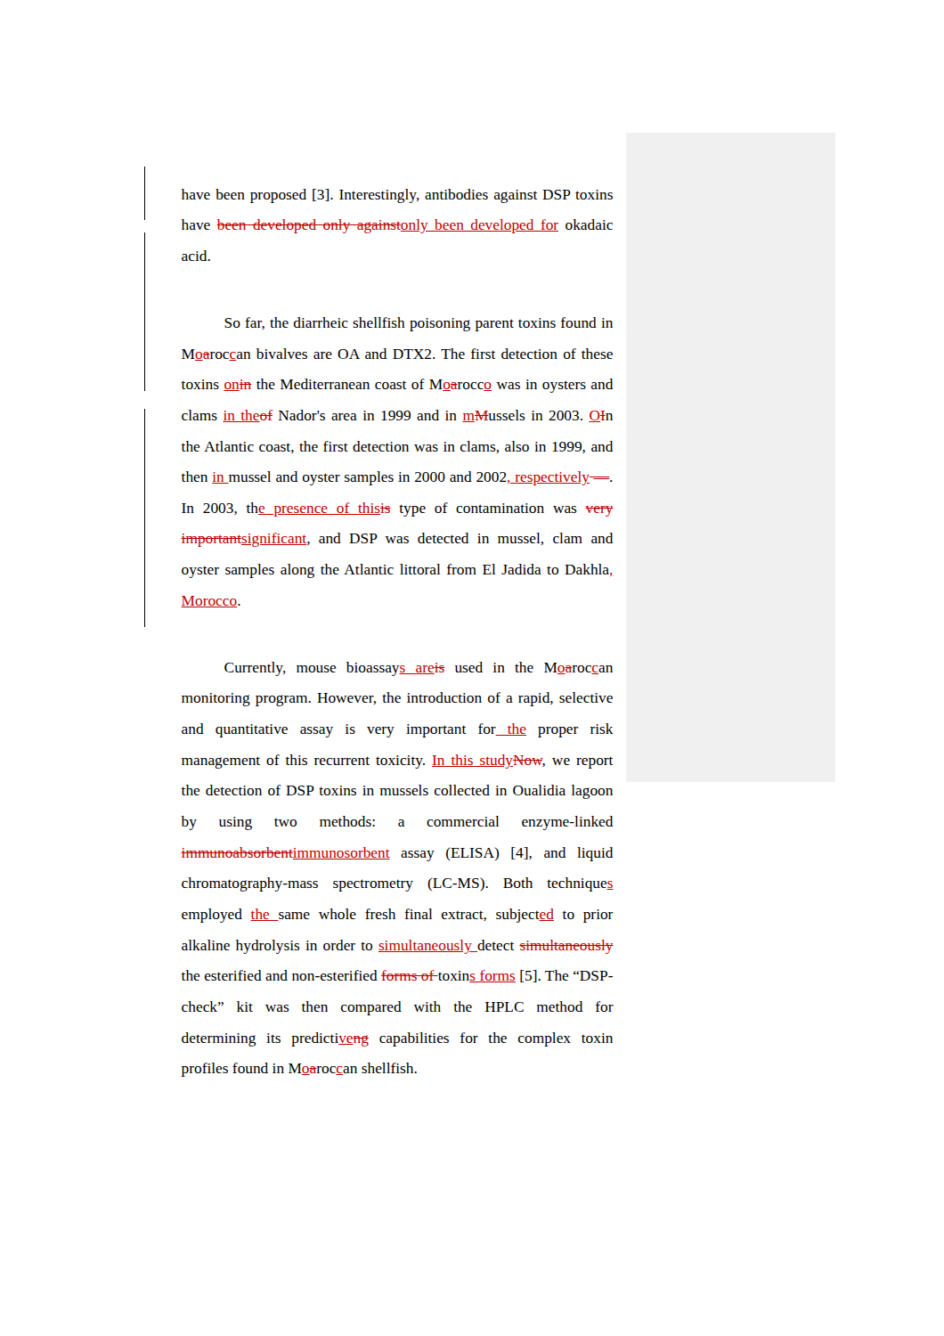have been proposed [3]. Interestingly, antibodies against DSP toxins have been developed only againstonly been developed for okadaic acid.
So far, the diarrheic shellfish poisoning parent toxins found in Moaroccan bivalves are OA and DTX2. The first detection of these toxins onin the Mediterranean coast of Moarocco was in oysters and clams in theof Nador's area in 1999 and in mMussels in 2003. OIn the Atlantic coast, the first detection was in clams, also in 1999, and then in mussel and oyster samples in 2000 and 2002, respectively —. In 2003, the presence of thisis type of contamination was very importantsignificant, and DSP was detected in mussel, clam and oyster samples along the Atlantic littoral from El Jadida to Dakhla, Morocco.
Currently, mouse bioassays areis used in the Moaroccan monitoring program. However, the introduction of a rapid, selective and quantitative assay is very important for the proper risk management of this recurrent toxicity. In this studyNow, we report the detection of DSP toxins in mussels collected in Oualidia lagoon by using two methods: a commercial enzyme-linked immunoabsorbentimmunosorbent assay (ELISA) [4], and liquid chromatography-mass spectrometry (LC-MS). Both techniques employed the same whole fresh final extract, subjected to prior alkaline hydrolysis in order to simultaneously detect simultaneously the esterified and non-esterified forms of toxins forms [5]. The “DSP-check” kit was then compared with the HPLC method for determining its predictiveng capabilities for the complex toxin profiles found in Moaroccan shellfish.